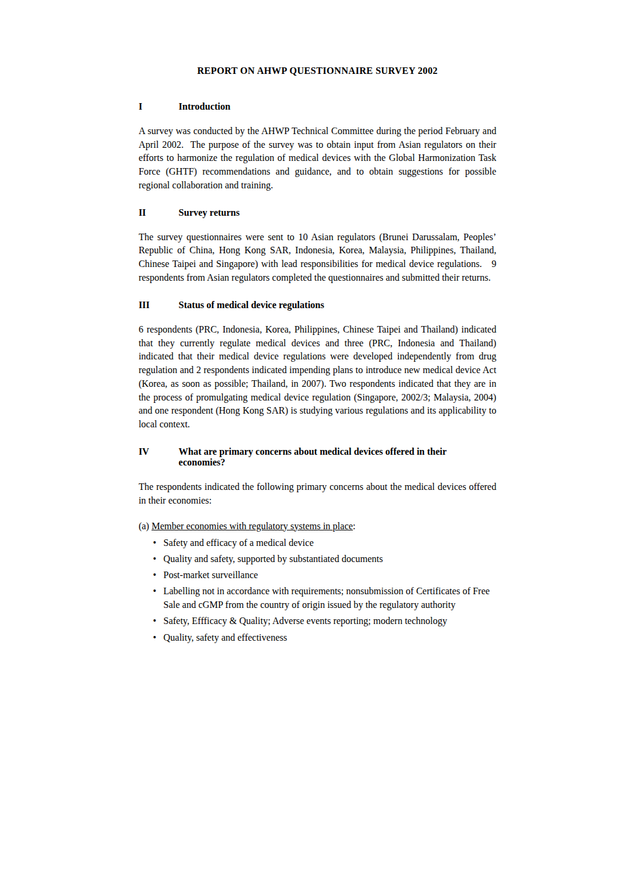REPORT ON AHWP QUESTIONNAIRE SURVEY 2002
I Introduction
A survey was conducted by the AHWP Technical Committee during the period February and April 2002. The purpose of the survey was to obtain input from Asian regulators on their efforts to harmonize the regulation of medical devices with the Global Harmonization Task Force (GHTF) recommendations and guidance, and to obtain suggestions for possible regional collaboration and training.
II Survey returns
The survey questionnaires were sent to 10 Asian regulators (Brunei Darussalam, Peoples’ Republic of China, Hong Kong SAR, Indonesia, Korea, Malaysia, Philippines, Thailand, Chinese Taipei and Singapore) with lead responsibilities for medical device regulations. 9 respondents from Asian regulators completed the questionnaires and submitted their returns.
III Status of medical device regulations
6 respondents (PRC, Indonesia, Korea, Philippines, Chinese Taipei and Thailand) indicated that they currently regulate medical devices and three (PRC, Indonesia and Thailand) indicated that their medical device regulations were developed independently from drug regulation and 2 respondents indicated impending plans to introduce new medical device Act (Korea, as soon as possible; Thailand, in 2007). Two respondents indicated that they are in the process of promulgating medical device regulation (Singapore, 2002/3; Malaysia, 2004) and one respondent (Hong Kong SAR) is studying various regulations and its applicability to local context.
IV What are primary concerns about medical devices offered in theireconomies?
The respondents indicated the following primary concerns about the medical devices offered in their economies:
(a) Member economies with regulatory systems in place:
Safety and efficacy of a medical device
Quality and safety, supported by substantiated documents
Post-market surveillance
Labelling not in accordance with requirements; nonsubmission of Certificates of Free Sale and cGMP from the country of origin issued by the regulatory authority
Safety, Effficacy & Quality; Adverse events reporting; modern technology
Quality, safety and effectiveness